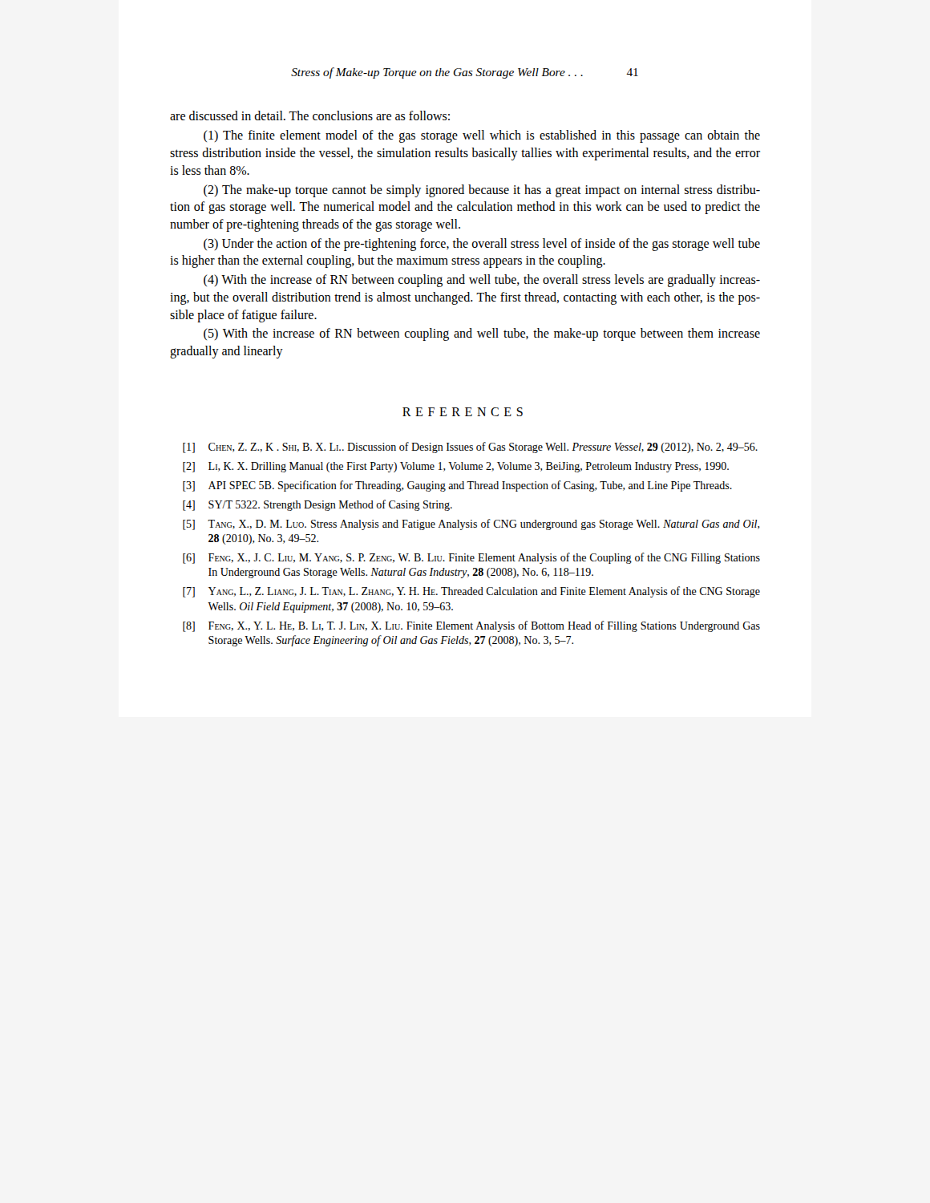Stress of Make-up Torque on the Gas Storage Well Bore . . . 41
are discussed in detail. The conclusions are as follows:
(1) The finite element model of the gas storage well which is established in this passage can obtain the stress distribution inside the vessel, the simulation results basically tallies with experimental results, and the error is less than 8%.
(2) The make-up torque cannot be simply ignored because it has a great impact on internal stress distribution of gas storage well. The numerical model and the calculation method in this work can be used to predict the number of pre-tightening threads of the gas storage well.
(3) Under the action of the pre-tightening force, the overall stress level of inside of the gas storage well tube is higher than the external coupling, but the maximum stress appears in the coupling.
(4) With the increase of RN between coupling and well tube, the overall stress levels are gradually increasing, but the overall distribution trend is almost unchanged. The first thread, contacting with each other, is the possible place of fatigue failure.
(5) With the increase of RN between coupling and well tube, the make-up torque between them increase gradually and linearly
References
[1] Chen, Z. Z., K . Shi, B. X. Li.. Discussion of Design Issues of Gas Storage Well. Pressure Vessel, 29 (2012), No. 2, 49–56.
[2] Li, K. X. Drilling Manual (the First Party) Volume 1, Volume 2, Volume 3, BeiJing, Petroleum Industry Press, 1990.
[3] API SPEC 5B. Specification for Threading, Gauging and Thread Inspection of Casing, Tube, and Line Pipe Threads.
[4] SY/T 5322. Strength Design Method of Casing String.
[5] Tang, X., D. M. Luo. Stress Analysis and Fatigue Analysis of CNG underground gas Storage Well. Natural Gas and Oil, 28 (2010), No. 3, 49–52.
[6] Feng, X., J. C. Liu, M. Yang, S. P. Zeng, W. B. Liu. Finite Element Analysis of the Coupling of the CNG Filling Stations In Underground Gas Storage Wells. Natural Gas Industry, 28 (2008), No. 6, 118–119.
[7] Yang, L., Z. Liang, J. L. Tian, L. Zhang, Y. H. He. Threaded Calculation and Finite Element Analysis of the CNG Storage Wells. Oil Field Equipment, 37 (2008), No. 10, 59–63.
[8] Feng, X., Y. L. He, B. Li, T. J. Lin, X. Liu. Finite Element Analysis of Bottom Head of Filling Stations Underground Gas Storage Wells. Surface Engineering of Oil and Gas Fields, 27 (2008), No. 3, 5–7.